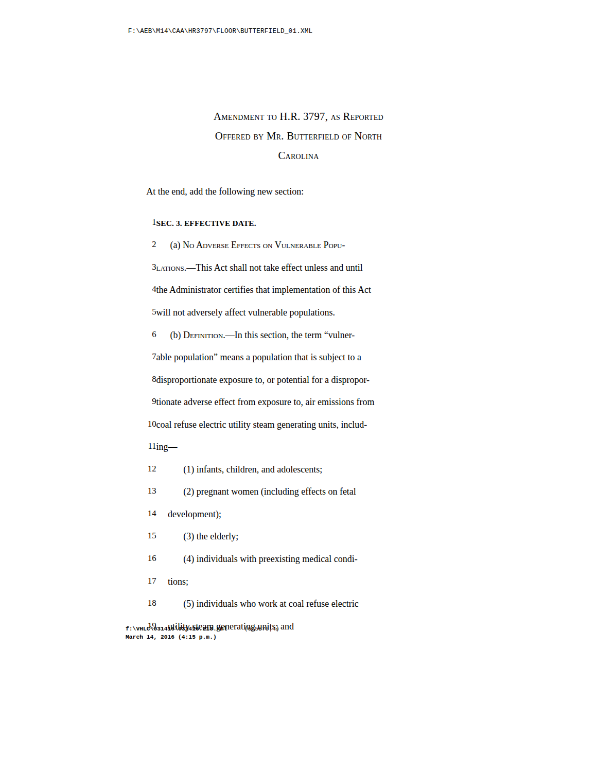F:\AEB\M14\CAA\HR3797\FLOOR\BUTTERFIELD_01.XML
Amendment to H.R. 3797, as Reported
Offered by Mr. Butterfield of North
Carolina
At the end, add the following new section:
| 1 | SEC. 3. EFFECTIVE DATE. |
| 2 | (a) No Adverse Effects on Vulnerable Popu- |
| 3 | lations .—This Act shall not take effect unless and until |
| 4 | the Administrator certifies that implementation of this Act |
| 5 | will not adversely affect vulnerable populations. |
| 6 | (b) Definition .—In this section, the term “vulner- |
| 7 | able population” means a population that is subject to a |
| 8 | disproportionate exposure to, or potential for a dispropor- |
| 9 | tionate adverse effect from exposure to, air emissions from |
| 10 | coal refuse electric utility steam generating units, includ- |
| 11 | ing— |
| 12 | (1) infants, children, and adolescents; |
| 13 | (2) pregnant women (including effects on fetal |
| 14 | development); |
| 15 | (3) the elderly; |
| 16 | (4) individuals with preexisting medical condi- |
| 17 | tions; |
| 18 | (5) individuals who work at coal refuse electric |
| 19 | utility steam generating units; and |
f:\VHLC\031416\031416.213.xml(625876|4)
March 14, 2016 (4:15 p.m.)